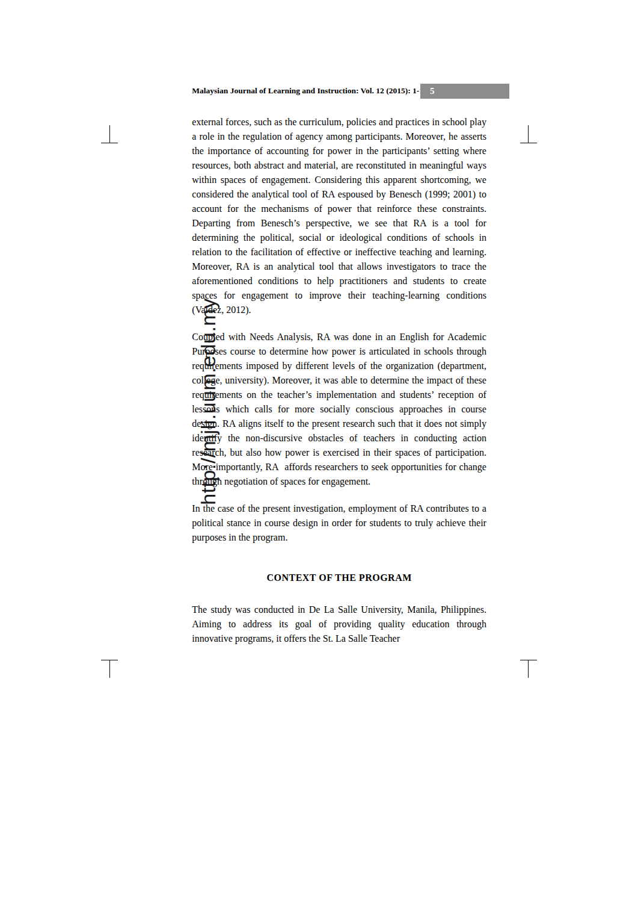http://mjli.uum.edu.my
Malaysian Journal of Learning and Instruction: Vol. 12 (2015): 1-19
5
external forces, such as the curriculum, policies and practices in school play a role in the regulation of agency among participants. Moreover, he asserts the importance of accounting for power in the participants’ setting where resources, both abstract and material, are reconstituted in meaningful ways within spaces of engagement. Considering this apparent shortcoming, we considered the analytical tool of RA espoused by Benesch (1999; 2001) to account for the mechanisms of power that reinforce these constraints. Departing from Benesch’s perspective, we see that RA is a tool for determining the political, social or ideological conditions of schools in relation to the facilitation of effective or ineffective teaching and learning. Moreover, RA is an analytical tool that allows investigators to trace the aforementioned conditions to help practitioners and students to create spaces for engagement to improve their teaching-learning conditions (Valdez, 2012).
Coupled with Needs Analysis, RA was done in an English for Academic Purposes course to determine how power is articulated in schools through requirements imposed by different levels of the organization (department, college, university). Moreover, it was able to determine the impact of these requirements on the teacher’s implementation and students’ reception of lessons which calls for more socially conscious approaches in course design. RA aligns itself to the present research such that it does not simply identify the non-discursive obstacles of teachers in conducting action research, but also how power is exercised in their spaces of participation. More importantly, RA affords researchers to seek opportunities for change through negotiation of spaces for engagement.
In the case of the present investigation, employment of RA contributes to a political stance in course design in order for students to truly achieve their purposes in the program.
CONTEXT OF THE PROGRAM
The study was conducted in De La Salle University, Manila, Philippines. Aiming to address its goal of providing quality education through innovative programs, it offers the St. La Salle Teacher